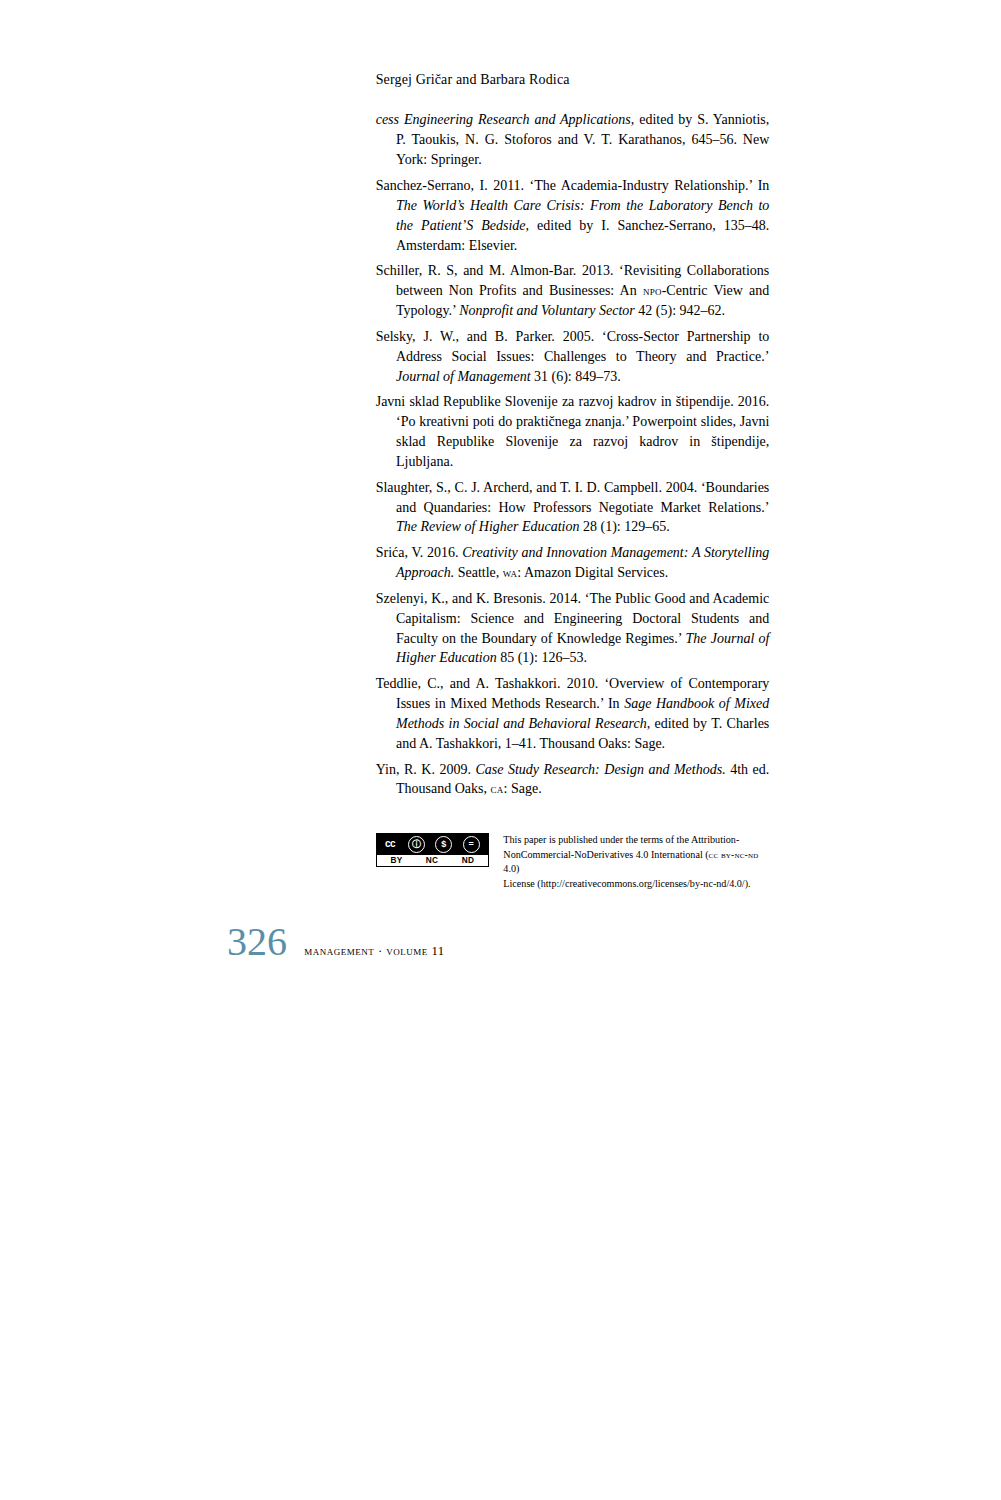Sergej Gričar and Barbara Rodica
cess Engineering Research and Applications, edited by S. Yanniotis, P. Taoukis, N. G. Stoforos and V. T. Karathanos, 645–56. New York: Springer.
Sanchez-Serrano, I. 2011. ‘The Academia-Industry Relationship.’ In The World’s Health Care Crisis: From the Laboratory Bench to the Patient’S Bedside, edited by I. Sanchez-Serrano, 135–48. Amsterdam: Elsevier.
Schiller, R. S, and M. Almon-Bar. 2013. ‘Revisiting Collaborations between Non Profits and Businesses: An npo-Centric View and Typology.’ Nonprofit and Voluntary Sector 42 (5): 942–62.
Selsky, J. W., and B. Parker. 2005. ‘Cross-Sector Partnership to Address Social Issues: Challenges to Theory and Practice.’ Journal of Management 31 (6): 849–73.
Javni sklad Republike Slovenije za razvoj kadrov in štipendije. 2016. ‘Po kreativni poti do praktičnega znanja.’ Powerpoint slides, Javni sklad Republike Slovenije za razvoj kadrov in štipendije, Ljubljana.
Slaughter, S., C. J. Archerd, and T. I. D. Campbell. 2004. ‘Boundaries and Quandaries: How Professors Negotiate Market Relations.’ The Review of Higher Education 28 (1): 129–65.
Srića, V. 2016. Creativity and Innovation Management: A Storytelling Approach. Seattle, wa: Amazon Digital Services.
Szelenyi, K., and K. Bresonis. 2014. ‘The Public Good and Academic Capitalism: Science and Engineering Doctoral Students and Faculty on the Boundary of Knowledge Regimes.’ The Journal of Higher Education 85 (1): 126–53.
Teddlie, C., and A. Tashakkori. 2010. ‘Overview of Contemporary Issues in Mixed Methods Research.’ In Sage Handbook of Mixed Methods in Social and Behavioral Research, edited by T. Charles and A. Tashakkori, 1–41. Thousand Oaks: Sage.
Yin, R. K. 2009. Case Study Research: Design and Methods. 4th ed. Thousand Oaks, ca: Sage.
cc ⓘ $ =
BY NC ND
This paper is published under the terms of the Attribution-
NonCommercial-NoDerivatives 4.0 International (cc by-nc-nd 4.0)
License (http://creativecommons.org/licenses/by-nc-nd/4.0/).
326 management · volume 11